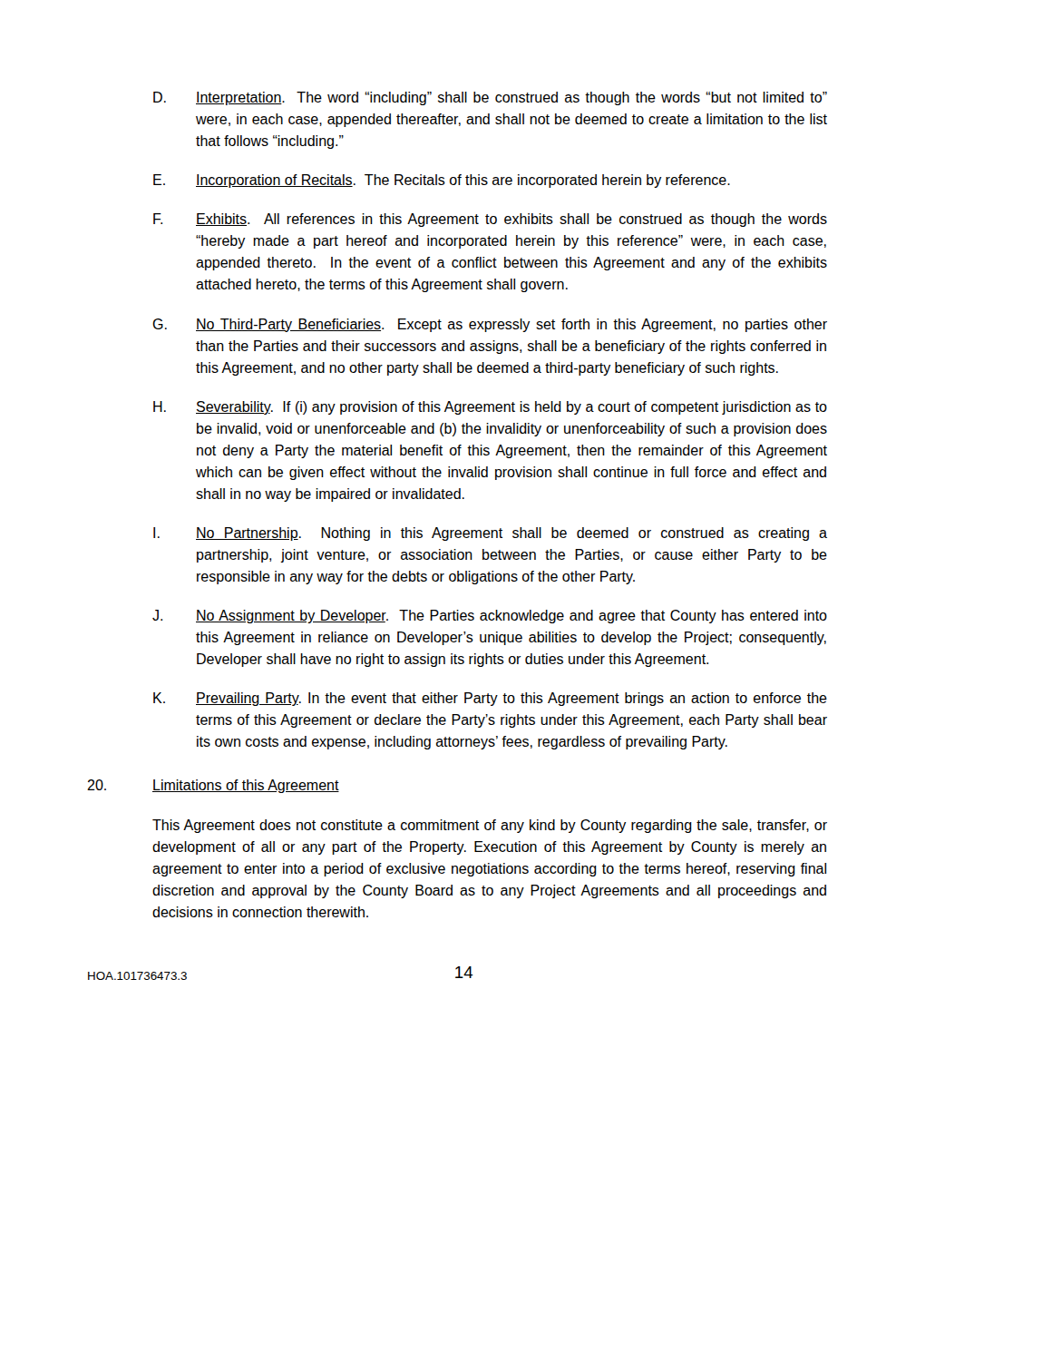D.
Interpretation. The word “including” shall be construed as though the words “but not limited to” were, in each case, appended thereafter, and shall not be deemed to create a limitation to the list that follows “including.”
E.
Incorporation of Recitals. The Recitals of this are incorporated herein by reference.
F.
Exhibits. All references in this Agreement to exhibits shall be construed as though the words “hereby made a part hereof and incorporated herein by this reference” were, in each case, appended thereto. In the event of a conflict between this Agreement and any of the exhibits attached hereto, the terms of this Agreement shall govern.
G.
No Third-Party Beneficiaries. Except as expressly set forth in this Agreement, no parties other than the Parties and their successors and assigns, shall be a beneficiary of the rights conferred in this Agreement, and no other party shall be deemed a third-party beneficiary of such rights.
H.
Severability. If (i) any provision of this Agreement is held by a court of competent jurisdiction as to be invalid, void or unenforceable and (b) the invalidity or unenforceability of such a provision does not deny a Party the material benefit of this Agreement, then the remainder of this Agreement which can be given effect without the invalid provision shall continue in full force and effect and shall in no way be impaired or invalidated.
I.
No Partnership. Nothing in this Agreement shall be deemed or construed as creating a partnership, joint venture, or association between the Parties, or cause either Party to be responsible in any way for the debts or obligations of the other Party.
J.
No Assignment by Developer. The Parties acknowledge and agree that County has entered into this Agreement in reliance on Developer’s unique abilities to develop the Project; consequently, Developer shall have no right to assign its rights or duties under this Agreement.
K.
Prevailing Party. In the event that either Party to this Agreement brings an action to enforce the terms of this Agreement or declare the Party’s rights under this Agreement, each Party shall bear its own costs and expense, including attorneys’ fees, regardless of prevailing Party.
20.
Limitations of this Agreement
This Agreement does not constitute a commitment of any kind by County regarding the sale, transfer, or development of all or any part of the Property. Execution of this Agreement by County is merely an agreement to enter into a period of exclusive negotiations according to the terms hereof, reserving final discretion and approval by the County Board as to any Project Agreements and all proceedings and decisions in connection therewith.
HOA.101736473.3
14